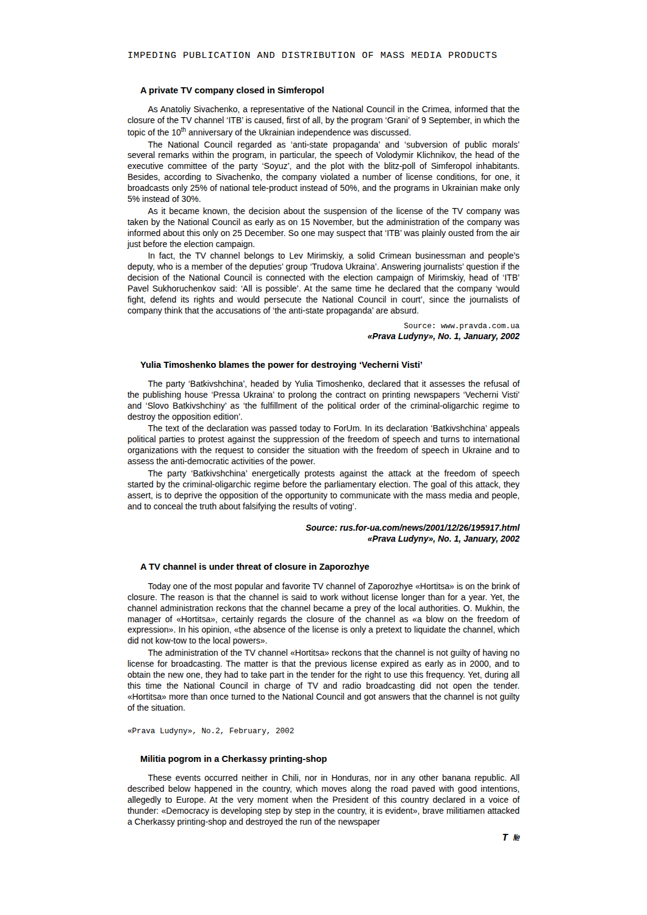IMPEDING PUBLICATION AND DISTRIBUTION OF MASS MEDIA PRODUCTS
A private TV company closed in Simferopol
As Anatoliy Sivachenko, a representative of the National Council in the Crimea, informed that the closure of the TV channel ‘ITB’ is caused, first of all, by the program ‘Grani’ of 9 September, in which the topic of the 10th anniversary of the Ukrainian independence was discussed.
The National Council regarded as ‘anti-state propaganda’ and ‘subversion of public morals’ several remarks within the program, in particular, the speech of Volodymir Klichnikov, the head of the executive committee of the party ‘Soyuz’, and the plot with the blitz-poll of Simferopol inhabitants. Besides, according to Sivachenko, the company violated a number of license conditions, for one, it broadcasts only 25% of national tele-product instead of 50%, and the programs in Ukrainian make only 5% instead of 30%.
As it became known, the decision about the suspension of the license of the TV company was taken by the National Council as early as on 15 November, but the administration of the company was informed about this only on 25 December. So one may suspect that ‘ITB’ was plainly ousted from the air just before the election campaign.
In fact, the TV channel belongs to Lev Mirimskiy, a solid Crimean businessman and people’s deputy, who is a member of the deputies’ group ‘Trudova Ukraina’. Answering journalists’ question if the decision of the National Council is connected with the election campaign of Mirimskiy, head of ‘ITB’ Pavel Sukhoruchenkov said: ‘All is possible’. At the same time he declared that the company ‘would fight, defend its rights and would persecute the National Council in court’, since the journalists of company think that the accusations of ‘the anti-state propaganda’ are absurd.
Source: www.pravda.com.ua
«Prava Ludyny», No. 1, January, 2002
Yulia Timoshenko blames the power for destroying ‘Vecherni Visti’
The party ‘Batkivshchina’, headed by Yulia Timoshenko, declared that it assesses the refusal of the publishing house ‘Pressa Ukraina’ to prolong the contract on printing newspapers ‘Vecherni Visti’ and ‘Slovo Batkivshchiny’ as ‘the fulfillment of the political order of the criminal-oligarchic regime to destroy the opposition edition’.
The text of the declaration was passed today to ForUm. In its declaration ‘Batkivshchina’ appeals political parties to protest against the suppression of the freedom of speech and turns to international organizations with the request to consider the situation with the freedom of speech in Ukraine and to assess the anti-democratic activities of the power.
The party ‘Batkivshchina’ energetically protests against the attack at the freedom of speech started by the criminal-oligarchic regime before the parliamentary election. The goal of this attack, they assert, is to deprive the opposition of the opportunity to communicate with the mass media and people, and to conceal the truth about falsifying the results of voting’.
Source: rus.for-ua.com/news/2001/12/26/195917.html
«Prava Ludyny», No. 1, January, 2002
A TV channel is under threat of closure in Zaporozhye
Today one of the most popular and favorite TV channel of Zaporozhye «Hortitsa» is on the brink of closure. The reason is that the channel is said to work without license longer than for a year. Yet, the channel administration reckons that the channel became a prey of the local authorities. O. Mukhin, the manager of «Hortitsa», certainly regards the closure of the channel as «a blow on the freedom of expression». In his opinion, «the absence of the license is only a pretext to liquidate the channel, which did not kow-tow to the local powers».
The administration of the TV channel «Hortitsa» reckons that the channel is not guilty of having no license for broadcasting. The matter is that the previous license expired as early as in 2000, and to obtain the new one, they had to take part in the tender for the right to use this frequency. Yet, during all this time the National Council in charge of TV and radio broadcasting did not open the tender. «Hortitsa» more than once turned to the National Council and got answers that the channel is not guilty of the situation.
«Prava Ludyny», No.2, February, 2002
Militia pogrom in a Cherkassy printing-shop
These events occurred neither in Chili, nor in Honduras, nor in any other banana republic. All described below happened in the country, which moves along the road paved with good intentions, allegedly to Europe. At the very moment when the President of this country declared in a voice of thunder: «Democracy is developing step by step in the country, it is evident», brave militiamen attacked a Cherkassy printing-shop and destroyed the run of the newspaper
T №